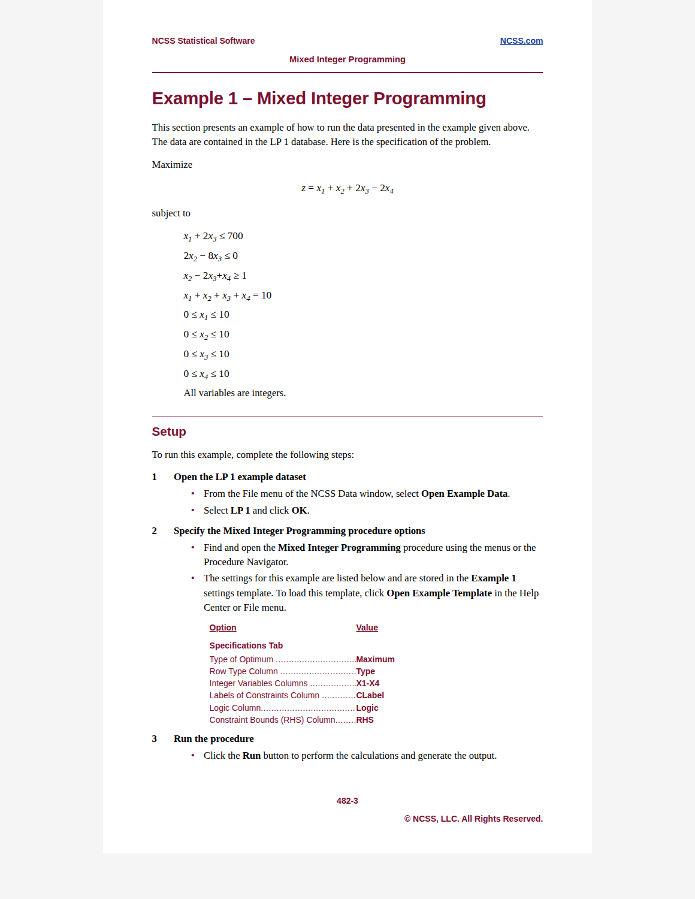NCSS Statistical Software
NCSS.com
Mixed Integer Programming
Example 1 – Mixed Integer Programming
This section presents an example of how to run the data presented in the example given above. The data are contained in the LP 1 database. Here is the specification of the problem.
Maximize
z = x1 + x2 + 2x3 − 2x4
subject to
x1 + 2x3 ≤ 700
2x2 − 8x3 ≤ 0
x2 − 2x3+x4 ≥ 1
x1 + x2 + x3 + x4 = 10
0 ≤ x1 ≤ 10
0 ≤ x2 ≤ 10
0 ≤ x3 ≤ 10
0 ≤ x4 ≤ 10
All variables are integers.
Setup
To run this example, complete the following steps:
Open the LP 1 example dataset
From the File menu of the NCSS Data window, select Open Example Data.
Select LP 1 and click OK.
Specify the Mixed Integer Programming procedure options
Find and open the Mixed Integer Programming procedure using the menus or the Procedure Navigator.
The settings for this example are listed below and are stored in the Example 1 settings template. To load this template, click Open Example Template in the Help Center or File menu.
Option
Value
Specifications Tab
Type of Optimum ....................................
Maximum
Row Type Column .................................
Type
Integer Variables Columns .....................
X1-X4
Labels of Constraints Column ................
CLabel
Logic Column.........................................
Logic
Constraint Bounds (RHS) Column..........
RHS
Run the procedure
Click the Run button to perform the calculations and generate the output.
482-3
© NCSS, LLC. All Rights Reserved.